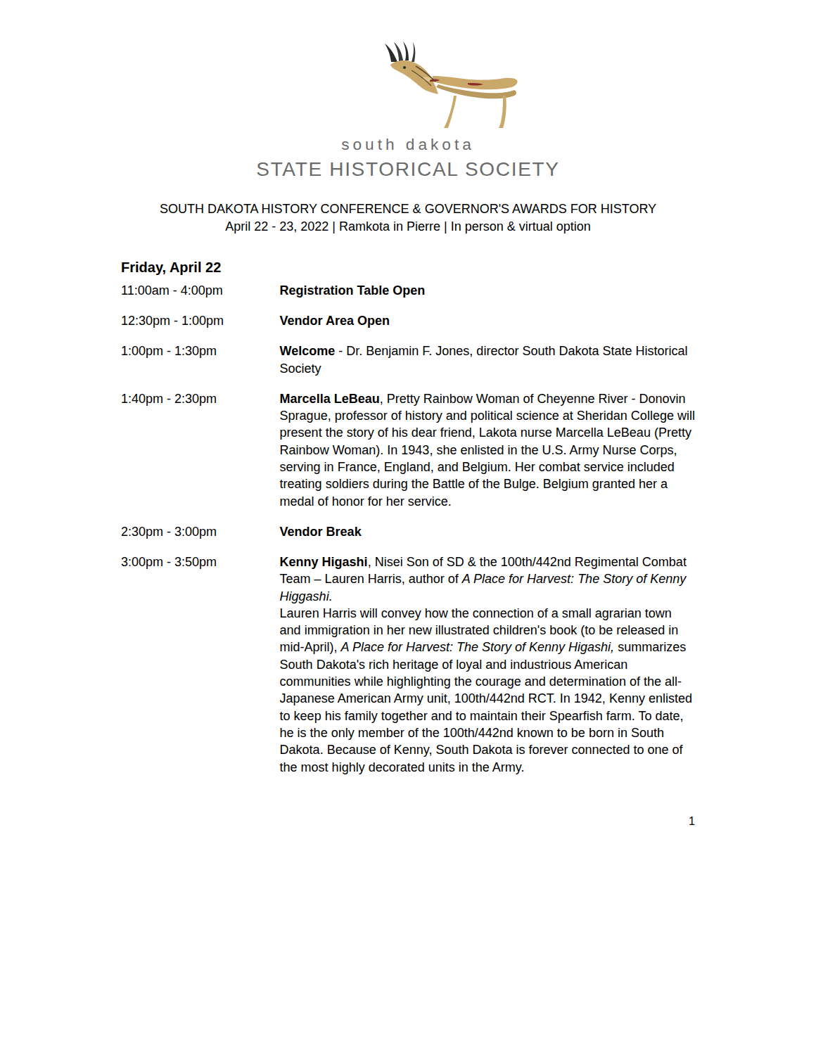south dakota
STATE HISTORICAL SOCIETY
SOUTH DAKOTA HISTORY CONFERENCE & GOVERNOR'S AWARDS FOR HISTORY April 22 - 23, 2022 | Ramkota in Pierre | In person & virtual option
Friday, April 22
| 11:00am - 4:00pm | Registration Table Open |
| 12:30pm - 1:00pm | Vendor Area Open |
| 1:00pm - 1:30pm | Welcome - Dr. Benjamin F. Jones, director South Dakota State Historical Society |
| 1:40pm - 2:30pm | Marcella LeBeau , Pretty Rainbow Woman of Cheyenne River - Donovin Sprague, professor of history and political science at Sheridan College will present the story of his dear friend, Lakota nurse Marcella LeBeau (Pretty Rainbow Woman). In 1943, she enlisted in the U.S. Army Nurse Corps, serving in France, England, and Belgium. Her combat service included treating soldiers during the Battle of the Bulge. Belgium granted her a medal of honor for her service. |
| 2:30pm - 3:00pm | Vendor Break |
| 3:00pm - 3:50pm | Kenny Higashi , Nisei Son of SD & the 100th/442nd Regimental Combat Team – Lauren Harris, author of A Place for Harvest: The Story of Kenny Higgashi. Lauren Harris will convey how the connection of a small agrarian town and immigration in her new illustrated children's book (to be released in mid-April), A Place for Harvest: The Story of Kenny Higashi, summarizes South Dakota's rich heritage of loyal and industrious American communities while highlighting the courage and determination of the all-Japanese American Army unit, 100th/442nd RCT. In 1942, Kenny enlisted to keep his family together and to maintain their Spearfish farm. To date, he is the only member of the 100th/442nd known to be born in South Dakota. Because of Kenny, South Dakota is forever connected to one of the most highly decorated units in the Army. |
1